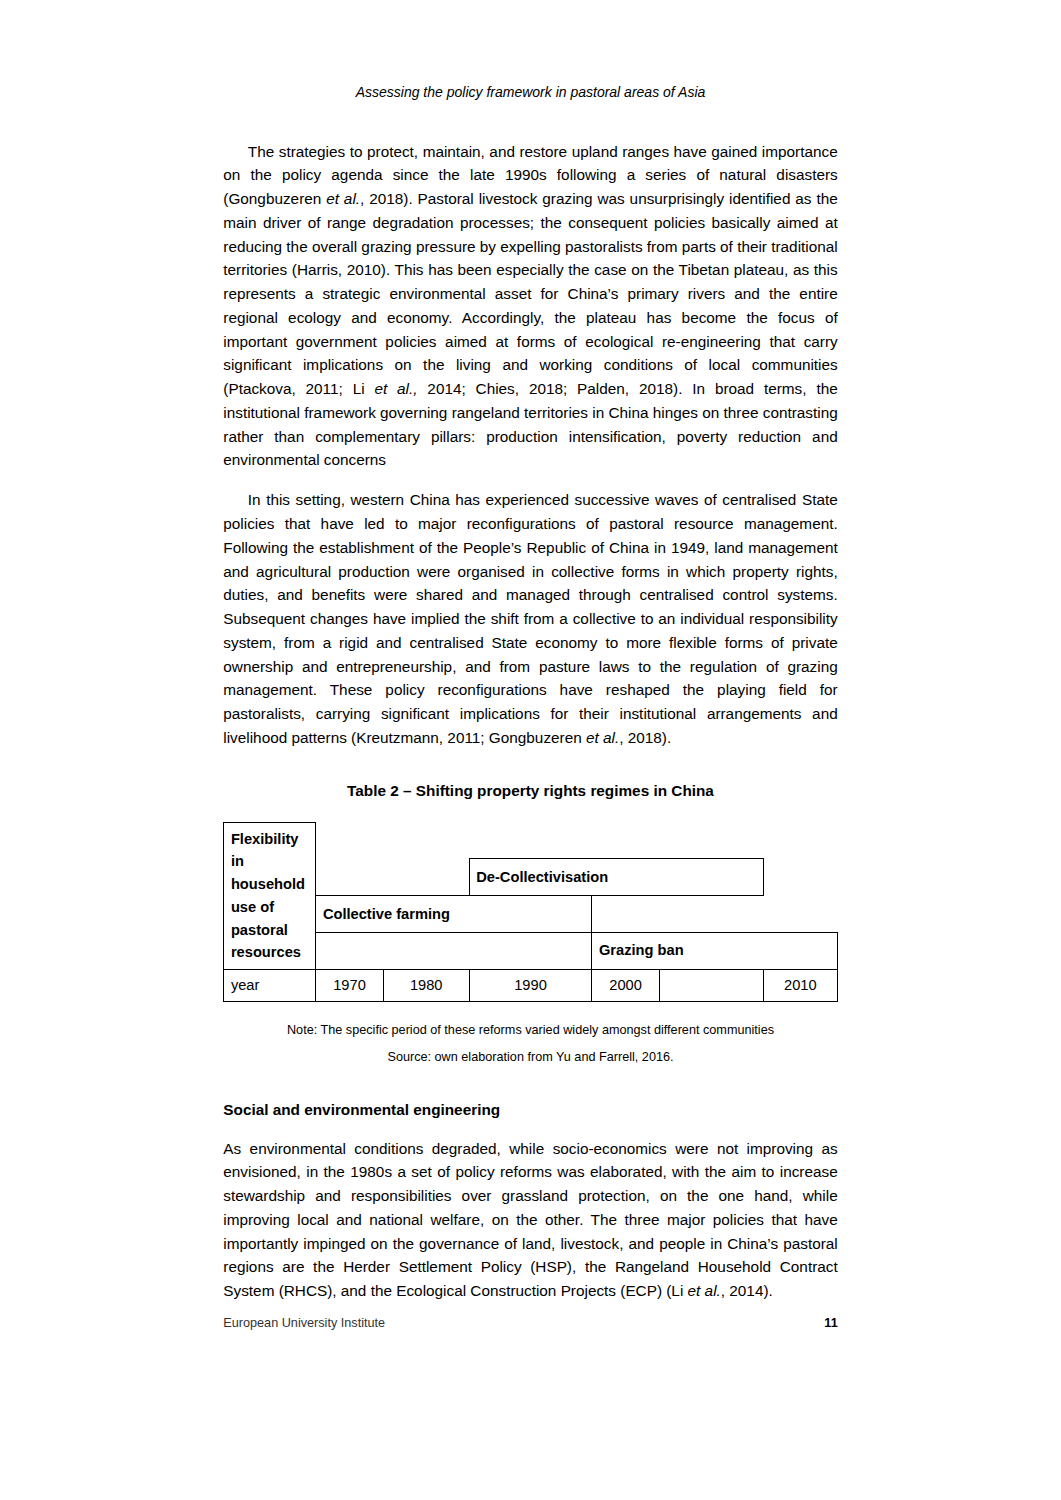Assessing the policy framework in pastoral areas of Asia
The strategies to protect, maintain, and restore upland ranges have gained importance on the policy agenda since the late 1990s following a series of natural disasters (Gongbuzeren et al., 2018). Pastoral livestock grazing was unsurprisingly identified as the main driver of range degradation processes; the consequent policies basically aimed at reducing the overall grazing pressure by expelling pastoralists from parts of their traditional territories (Harris, 2010). This has been especially the case on the Tibetan plateau, as this represents a strategic environmental asset for China’s primary rivers and the entire regional ecology and economy. Accordingly, the plateau has become the focus of important government policies aimed at forms of ecological re-engineering that carry significant implications on the living and working conditions of local communities (Ptackova, 2011; Li et al., 2014; Chies, 2018; Palden, 2018). In broad terms, the institutional framework governing rangeland territories in China hinges on three contrasting rather than complementary pillars: production intensification, poverty reduction and environmental concerns
In this setting, western China has experienced successive waves of centralised State policies that have led to major reconfigurations of pastoral resource management. Following the establishment of the People’s Republic of China in 1949, land management and agricultural production were organised in collective forms in which property rights, duties, and benefits were shared and managed through centralised control systems. Subsequent changes have implied the shift from a collective to an individual responsibility system, from a rigid and centralised State economy to more flexible forms of private ownership and entrepreneurship, and from pasture laws to the regulation of grazing management. These policy reconfigurations have reshaped the playing field for pastoralists, carrying significant implications for their institutional arrangements and livelihood patterns (Kreutzmann, 2011; Gongbuzeren et al., 2018).
Table 2 – Shifting property rights regimes in China
| Flexibility in household use of pastoral resources | |
| | | De-Collectivisation | |
| Collective farming | |
| | Grazing ban |
| year | 1970 | 1980 | 1990 | 2000 | | 2010 |
Note: The specific period of these reforms varied widely amongst different communities
Source: own elaboration from Yu and Farrell, 2016.
Social and environmental engineering
As environmental conditions degraded, while socio-economics were not improving as envisioned, in the 1980s a set of policy reforms was elaborated, with the aim to increase stewardship and responsibilities over grassland protection, on the one hand, while improving local and national welfare, on the other. The three major policies that have importantly impinged on the governance of land, livestock, and people in China’s pastoral regions are the Herder Settlement Policy (HSP), the Rangeland Household Contract System (RHCS), and the Ecological Construction Projects (ECP) (Li et al., 2014).
European University Institute 11